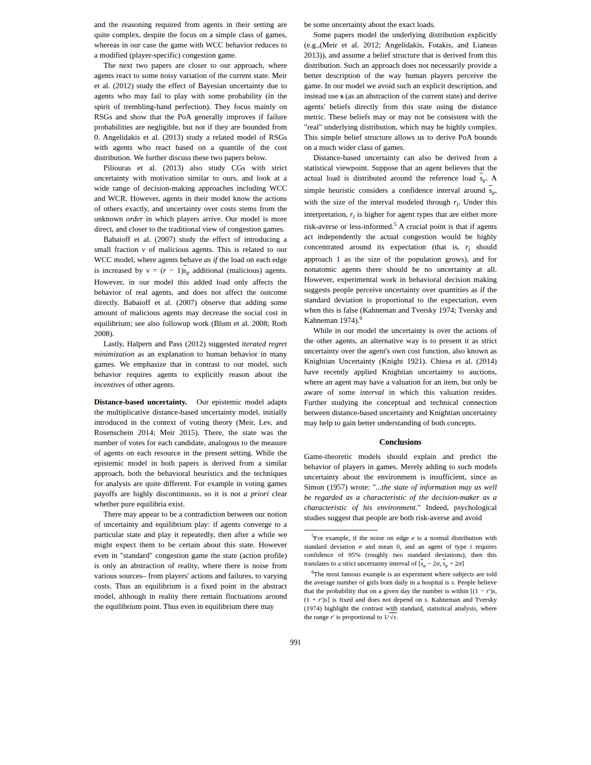and the reasoning required from agents in their setting are quite complex, despite the focus on a simple class of games, whereas in our case the game with WCC behavior reduces to a modified (player-specific) congestion game.
The next two papers are closer to our approach, where agents react to some noisy variation of the current state. Meir et al. (2012) study the effect of Bayesian uncertainty due to agents who may fail to play with some probability (in the spirit of trembling-hand perfection). They focus mainly on RSGs and show that the PoA generally improves if failure probabilities are negligible, but not if they are bounded from 0. Angelidakis et al. (2013) study a related model of RSGs with agents who react based on a quantile of the cost distribution. We further discuss these two papers below.
Piliouras et al. (2013) also study CGs with strict uncertainty with motivation similar to ours, and look at a wide range of decision-making approaches including WCC and WCR. However, agents in their model know the actions of others exactly, and uncertainty over costs stems from the unknown order in which players arrive. Our model is more direct, and closer to the traditional view of congestion games.
Babaioff et al. (2007) study the effect of introducing a small fraction v of malicious agents. This is related to our WCC model, where agents behave as if the load on each edge is increased by v = (r − 1)se additional (malicious) agents. However, in our model this added load only affects the behavior of real agents, and does not affect the outcome directly. Babaioff et al. (2007) observe that adding some amount of malicious agents may decrease the social cost in equilibrium; see also followup work (Blum et al. 2008; Roth 2008).
Lastly, Halpern and Pass (2012) suggested iterated regret minimization as an explanation to human behavior in many games. We emphasize that in contrast to our model, such behavior requires agents to explicitly reason about the incentives of other agents.
Distance-based uncertainty. Our epistemic model adapts the multiplicative distance-based uncertainty model, initially introduced in the context of voting theory (Meir, Lev, and Rosenschein 2014; Meir 2015). There, the state was the number of votes for each candidate, analogous to the measure of agents on each resource in the present setting. While the epistemic model in both papers is derived from a similar approach, both the behavioral heuristics and the techniques for analysis are quite different. For example in voting games payoffs are highly discontinuous, so it is not a priori clear whether pure equilibria exist.
There may appear to be a contradiction between our notion of uncertainty and equilibrium play: if agents converge to a particular state and play it repeatedly, then after a while we might expect them to be certain about this state. However even in "standard" congestion game the state (action profile) is only an abstraction of reality, where there is noise from various sources– from players' actions and failures, to varying costs. Thus an equilibrium is a fixed point in the abstract model, although in reality there remain fluctuations around the equilibrium point. Thus even in equilibrium there may
be some uncertainty about the exact loads.
Some papers model the underlying distribution explicitly (e.g.,(Meir et al. 2012; Angelidakis, Fotakis, and Lianeas 2013)), and assume a belief structure that is derived from this distribution. Such an approach does not necessarily provide a better description of the way human players perceive the game. In our model we avoid such an explicit description, and instead use s (as an abstraction of the current state) and derive agents' beliefs directly from this state using the distance metric. These beliefs may or may not be consistent with the "real" underlying distribution, which may be highly complex. This simple belief structure allows us to derive PoA bounds on a much wider class of games.
Distance-based uncertainty can also be derived from a statistical viewpoint. Suppose that an agent believes that the actual load is distributed around the reference load se. A simple heuristic considers a confidence interval around se, with the size of the interval modeled through ri. Under this interpretation, ri is higher for agent types that are either more risk-averse or less-informed.5 A crucial point is that if agents act independently the actual congestion would be highly concentrated around its expectation (that is, ri should approach 1 as the size of the population grows), and for nonatomic agents there should be no uncertainty at all. However, experimental work in behavioral decision making suggests people perceive uncertainty over quantities as if the standard deviation is proportional to the expectation, even when this is false (Kahneman and Tversky 1974; Tversky and Kahneman 1974).6
While in our model the uncertainty is over the actions of the other agents, an alternative way is to present it as strict uncertainty over the agent's own cost function, also known as Knightian Uncertainty (Knight 1921). Chiesa et al. (2014) have recently applied Knightian uncertainty to auctions, where an agent may have a valuation for an item, but only be aware of some interval in which this valuation resides. Further studying the conceptual and technical connection between distance-based uncertainty and Knightian uncertainty may help to gain better understanding of both concepts.
Conclusions
Game-theoretic models should explain and predict the behavior of players in games. Merely adding to such models uncertainty about the environment is insufficient, since as Simon (1957) wrote: "...the state of information may as well be regarded as a characteristic of the decision-maker as a characteristic of his environment." Indeed, psychological studies suggest that people are both risk-averse and avoid
5For example, if the noise on edge e is a normal distribution with standard deviation σ and mean 0, and an agent of type i requires confidence of 95% (roughly two standard deviations), then this translates to a strict uncertainty interval of [se − 2σ, se + 2σ]
6The most famous example is an experiment where subjects are told the average number of girls born daily in a hospital is s. People believe that the probability that on a given day the number is within [(1 − r′)s, (1 + r′)s] is fixed and does not depend on s. Kahneman and Tversky (1974) highlight the contrast with standard, statistical analysis, where the range r′ is proportional to 1/√s.
991